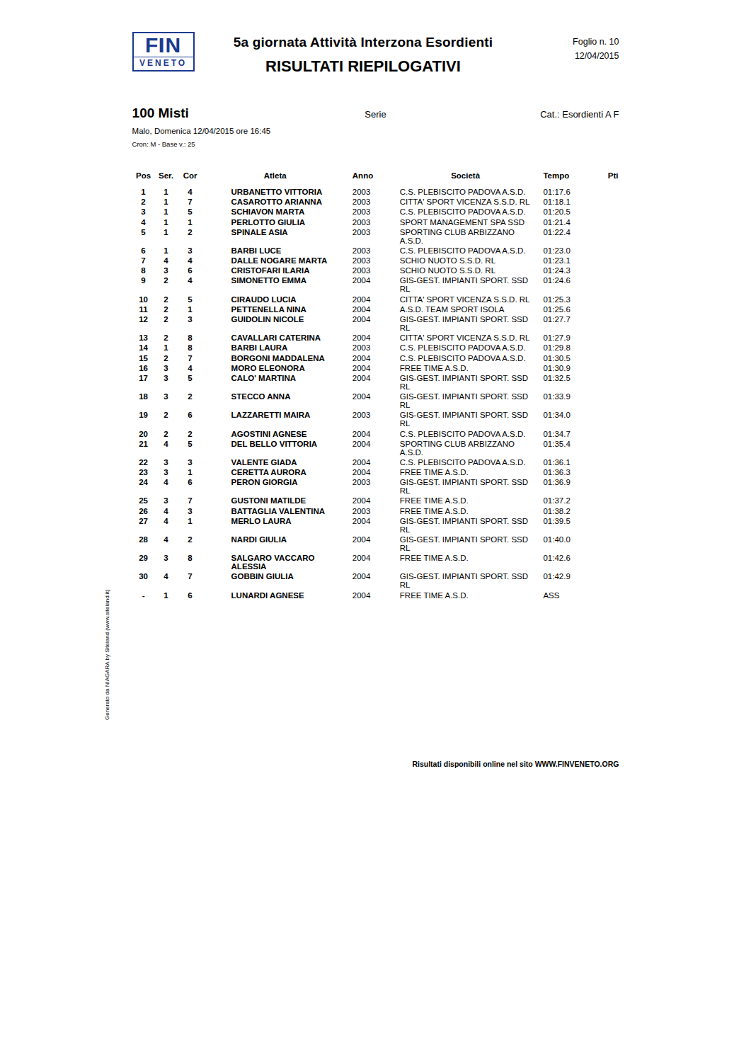FIN
VENETO
5a giornata Attività Interzona Esordienti
RISULTATI RIEPILOGATIVI
Foglio n. 10
12/04/2015
100 Misti
Serie
Cat.: Esordienti A F
Malo, Domenica 12/04/2015 ore 16:45
Cron: M - Base v.: 25
| Pos | Ser. | Cor | Atleta | Anno | Società | Tempo | Pti |
| --- | --- | --- | --- | --- | --- | --- | --- |
| 1 | 1 | 4 | URBANETTO VITTORIA | 2003 | C.S. PLEBISCITO PADOVA A.S.D. | 01:17.6 | |
| 2 | 1 | 7 | CASAROTTO ARIANNA | 2003 | CITTA' SPORT VICENZA S.S.D. RL | 01:18.1 | |
| 3 | 1 | 5 | SCHIAVON MARTA | 2003 | C.S. PLEBISCITO PADOVA A.S.D. | 01:20.5 | |
| 4 | 1 | 1 | PERLOTTO GIULIA | 2003 | SPORT MANAGEMENT SPA SSD | 01:21.4 | |
| 5 | 1 | 2 | SPINALE ASIA | 2003 | SPORTING CLUB ARBIZZANO A.S.D. | 01:22.4 | |
| 6 | 1 | 3 | BARBI LUCE | 2003 | C.S. PLEBISCITO PADOVA A.S.D. | 01:23.0 | |
| 7 | 4 | 4 | DALLE NOGARE MARTA | 2003 | SCHIO NUOTO S.S.D. RL | 01:23.1 | |
| 8 | 3 | 6 | CRISTOFARI ILARIA | 2003 | SCHIO NUOTO S.S.D. RL | 01:24.3 | |
| 9 | 2 | 4 | SIMONETTO EMMA | 2004 | GIS-GEST. IMPIANTI SPORT. SSD RL | 01:24.6 | |
| 10 | 2 | 5 | CIRAUDO LUCIA | 2004 | CITTA' SPORT VICENZA S.S.D. RL | 01:25.3 | |
| 11 | 2 | 1 | PETTENELLA NINA | 2004 | A.S.D. TEAM SPORT ISOLA | 01:25.6 | |
| 12 | 2 | 3 | GUIDOLIN NICOLE | 2004 | GIS-GEST. IMPIANTI SPORT. SSD RL | 01:27.7 | |
| 13 | 2 | 8 | CAVALLARI CATERINA | 2004 | CITTA' SPORT VICENZA S.S.D. RL | 01:27.9 | |
| 14 | 1 | 8 | BARBI LAURA | 2003 | C.S. PLEBISCITO PADOVA A.S.D. | 01:29.8 | |
| 15 | 2 | 7 | BORGONI MADDALENA | 2004 | C.S. PLEBISCITO PADOVA A.S.D. | 01:30.5 | |
| 16 | 3 | 4 | MORO ELEONORA | 2004 | FREE TIME A.S.D. | 01:30.9 | |
| 17 | 3 | 5 | CALO' MARTINA | 2004 | GIS-GEST. IMPIANTI SPORT. SSD RL | 01:32.5 | |
| 18 | 3 | 2 | STECCO ANNA | 2004 | GIS-GEST. IMPIANTI SPORT. SSD RL | 01:33.9 | |
| 19 | 2 | 6 | LAZZARETTI MAIRA | 2003 | GIS-GEST. IMPIANTI SPORT. SSD RL | 01:34.0 | |
| 20 | 2 | 2 | AGOSTINI AGNESE | 2004 | C.S. PLEBISCITO PADOVA A.S.D. | 01:34.7 | |
| 21 | 4 | 5 | DEL BELLO VITTORIA | 2004 | SPORTING CLUB ARBIZZANO A.S.D. | 01:35.4 | |
| 22 | 3 | 3 | VALENTE GIADA | 2004 | C.S. PLEBISCITO PADOVA A.S.D. | 01:36.1 | |
| 23 | 3 | 1 | CERETTA AURORA | 2004 | FREE TIME A.S.D. | 01:36.3 | |
| 24 | 4 | 6 | PERON GIORGIA | 2003 | GIS-GEST. IMPIANTI SPORT. SSD RL | 01:36.9 | |
| 25 | 3 | 7 | GUSTONI MATILDE | 2004 | FREE TIME A.S.D. | 01:37.2 | |
| 26 | 4 | 3 | BATTAGLIA VALENTINA | 2003 | FREE TIME A.S.D. | 01:38.2 | |
| 27 | 4 | 1 | MERLO LAURA | 2004 | GIS-GEST. IMPIANTI SPORT. SSD RL | 01:39.5 | |
| 28 | 4 | 2 | NARDI GIULIA | 2004 | GIS-GEST. IMPIANTI SPORT. SSD RL | 01:40.0 | |
| 29 | 3 | 8 | SALGARO VACCARO ALESSIA | 2004 | FREE TIME A.S.D. | 01:42.6 | |
| 30 | 4 | 7 | GOBBIN GIULIA | 2004 | GIS-GEST. IMPIANTI SPORT. SSD RL | 01:42.9 | |
| - | 1 | 6 | LUNARDI AGNESE | 2004 | FREE TIME A.S.D. | ASS | |
Generato da NIAGARA by Siteland (www.siteland.it)
Risultati disponibili online nel sito WWW.FINVENETO.ORG